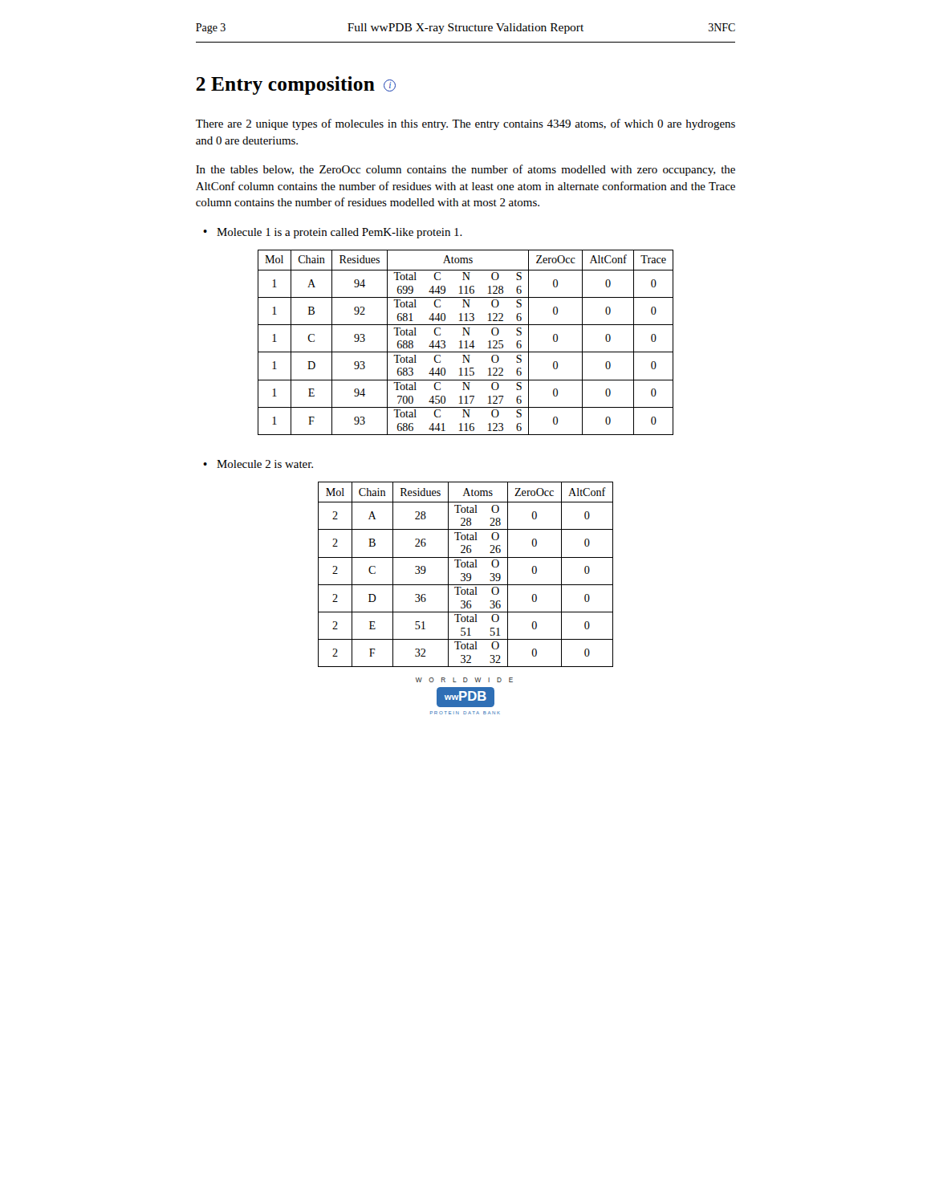Page 3
Full wwPDB X-ray Structure Validation Report
3NFC
2 Entry composition i
There are 2 unique types of molecules in this entry. The entry contains 4349 atoms, of which 0 are hydrogens and 0 are deuteriums.
In the tables below, the ZeroOcc column contains the number of atoms modelled with zero occupancy, the AltConf column contains the number of residues with at least one atom in alternate conformation and the Trace column contains the number of residues modelled with at most 2 atoms.
Molecule 1 is a protein called PemK-like protein 1.
| Mol | Chain | Residues | Atoms | ZeroOcc | AltConf | Trace |
| --- | --- | --- | --- | --- | --- | --- |
| 1 | A | 94 | / Total / C / N / O / S / / 699 / 449 / 116 / 128 / 6 / | 0 | 0 | 0 |
| 1 | B | 92 | / Total / C / N / O / S / / 681 / 440 / 113 / 122 / 6 / | 0 | 0 | 0 |
| 1 | C | 93 | / Total / C / N / O / S / / 688 / 443 / 114 / 125 / 6 / | 0 | 0 | 0 |
| 1 | D | 93 | / Total / C / N / O / S / / 683 / 440 / 115 / 122 / 6 / | 0 | 0 | 0 |
| 1 | E | 94 | / Total / C / N / O / S / / 700 / 450 / 117 / 127 / 6 / | 0 | 0 | 0 |
| 1 | F | 93 | / Total / C / N / O / S / / 686 / 441 / 116 / 123 / 6 / | 0 | 0 | 0 |
Molecule 2 is water.
| Mol | Chain | Residues | Atoms | ZeroOcc | AltConf |
| --- | --- | --- | --- | --- | --- |
| 2 | A | 28 | / Total / O / / 28 / 28 / | 0 | 0 |
| 2 | B | 26 | / Total / O / / 26 / 26 / | 0 | 0 |
| 2 | C | 39 | / Total / O / / 39 / 39 / | 0 | 0 |
| 2 | D | 36 | / Total / O / / 36 / 36 / | 0 | 0 |
| 2 | E | 51 | / Total / O / / 51 / 51 / | 0 | 0 |
| 2 | F | 32 | / Total / O / / 32 / 32 / | 0 | 0 |
W O R L D W I D E
ww PDB
PROTEIN DATA BANK